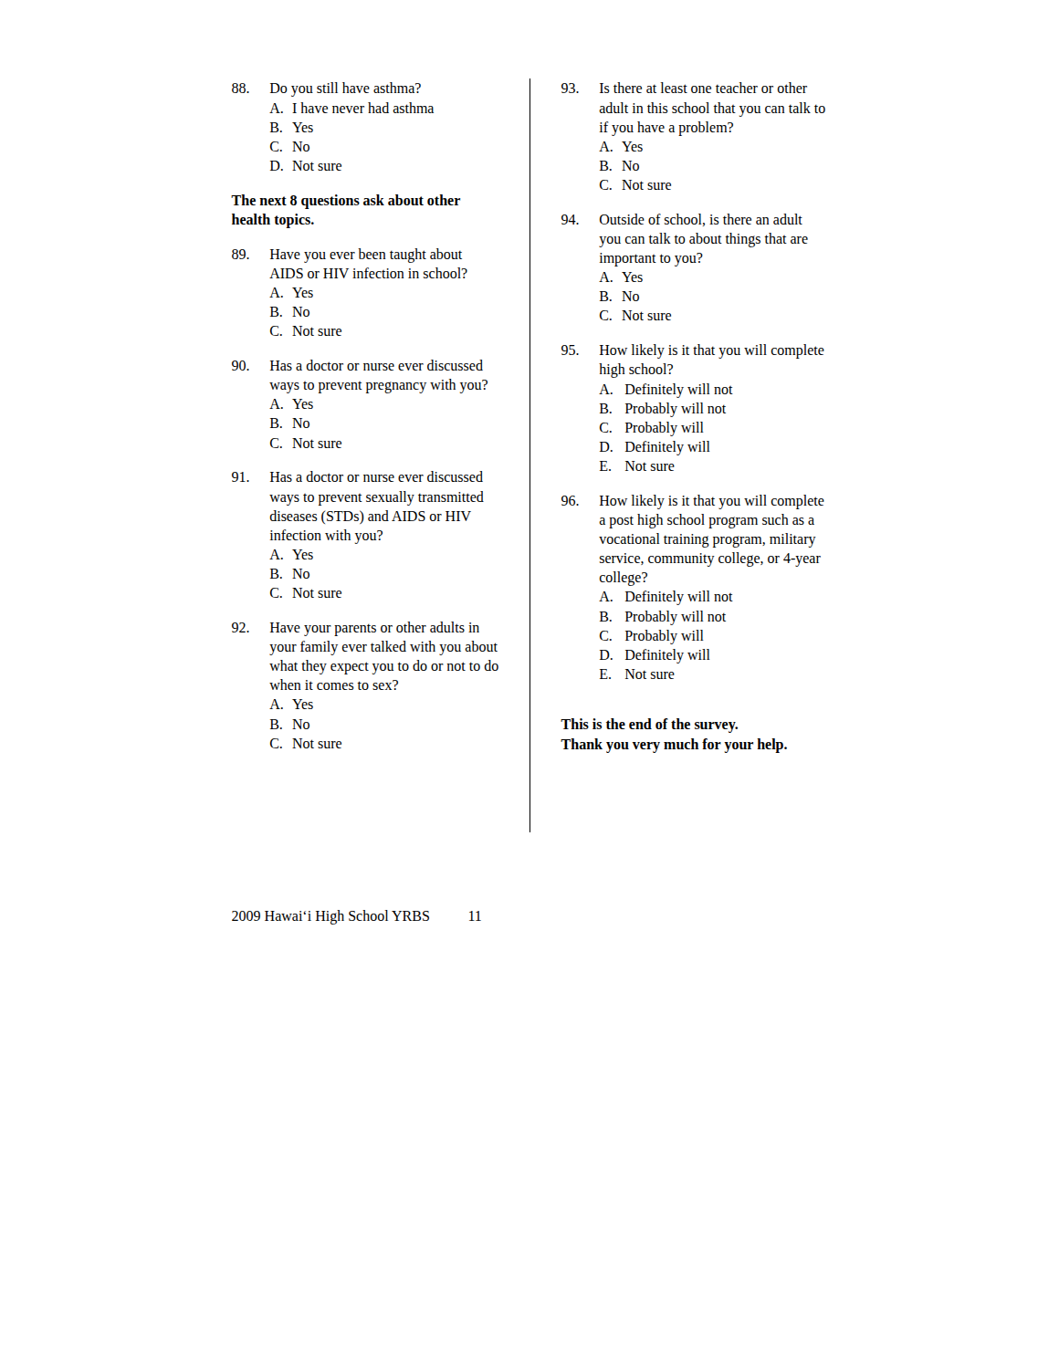88.
Do you still have asthma?
A. I have never had asthma
B. Yes
C. No
D. Not sure
The next 8 questions ask about other health topics.
89.
Have you ever been taught about AIDS or HIV infection in school?
A. Yes
B. No
C. Not sure
90.
Has a doctor or nurse ever discussed ways to prevent pregnancy with you?
A. Yes
B. No
C. Not sure
91.
Has a doctor or nurse ever discussed ways to prevent sexually transmitted diseases (STDs) and AIDS or HIV infection with you?
A. Yes
B. No
C. Not sure
92.
Have your parents or other adults in your family ever talked with you about what they expect you to do or not to do when it comes to sex?
A. Yes
B. No
C. Not sure
93.
Is there at least one teacher or other adult in this school that you can talk to if you have a problem?
A. Yes
B. No
C. Not sure
94.
Outside of school, is there an adult you can talk to about things that are important to you?
A. Yes
B. No
C. Not sure
95.
How likely is it that you will complete high school?
A. Definitely will not
B. Probably will not
C. Probably will
D. Definitely will
E. Not sure
96.
How likely is it that you will complete a post high school program such as a vocational training program, military service, community college, or 4-year college?
A. Definitely will not
B. Probably will not
C. Probably will
D. Definitely will
E. Not sure
This is the end of the survey.
Thank you very much for your help.
2009 Hawaiʻi High School YRBS 11